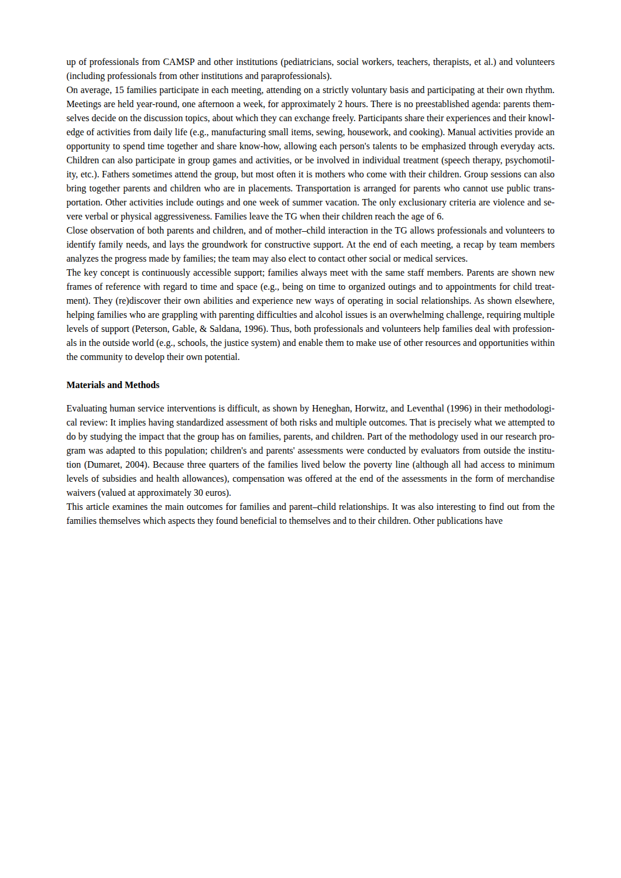up of professionals from CAMSP and other institutions (pediatricians, social workers, teachers, therapists, et al.) and volunteers (including professionals from other institutions and paraprofessionals).
On average, 15 families participate in each meeting, attending on a strictly voluntary basis and participating at their own rhythm. Meetings are held year-round, one afternoon a week, for approximately 2 hours. There is no preestablished agenda: parents themselves decide on the discussion topics, about which they can exchange freely. Participants share their experiences and their knowledge of activities from daily life (e.g., manufacturing small items, sewing, housework, and cooking). Manual activities provide an opportunity to spend time together and share know-how, allowing each person's talents to be emphasized through everyday acts. Children can also participate in group games and activities, or be involved in individual treatment (speech therapy, psychomotility, etc.). Fathers sometimes attend the group, but most often it is mothers who come with their children. Group sessions can also bring together parents and children who are in placements. Transportation is arranged for parents who cannot use public transportation. Other activities include outings and one week of summer vacation. The only exclusionary criteria are violence and severe verbal or physical aggressiveness. Families leave the TG when their children reach the age of 6.
Close observation of both parents and children, and of mother–child interaction in the TG allows professionals and volunteers to identify family needs, and lays the groundwork for constructive support. At the end of each meeting, a recap by team members analyzes the progress made by families; the team may also elect to contact other social or medical services.
The key concept is continuously accessible support; families always meet with the same staff members. Parents are shown new frames of reference with regard to time and space (e.g., being on time to organized outings and to appointments for child treatment). They (re)discover their own abilities and experience new ways of operating in social relationships. As shown elsewhere, helping families who are grappling with parenting difficulties and alcohol issues is an overwhelming challenge, requiring multiple levels of support (Peterson, Gable, & Saldana, 1996). Thus, both professionals and volunteers help families deal with professionals in the outside world (e.g., schools, the justice system) and enable them to make use of other resources and opportunities within the community to develop their own potential.
Materials and Methods
Evaluating human service interventions is difficult, as shown by Heneghan, Horwitz, and Leventhal (1996) in their methodological review: It implies having standardized assessment of both risks and multiple outcomes. That is precisely what we attempted to do by studying the impact that the group has on families, parents, and children. Part of the methodology used in our research program was adapted to this population; children's and parents' assessments were conducted by evaluators from outside the institution (Dumaret, 2004). Because three quarters of the families lived below the poverty line (although all had access to minimum levels of subsidies and health allowances), compensation was offered at the end of the assessments in the form of merchandise waivers (valued at approximately 30 euros).
This article examines the main outcomes for families and parent–child relationships. It was also interesting to find out from the families themselves which aspects they found beneficial to themselves and to their children. Other publications have